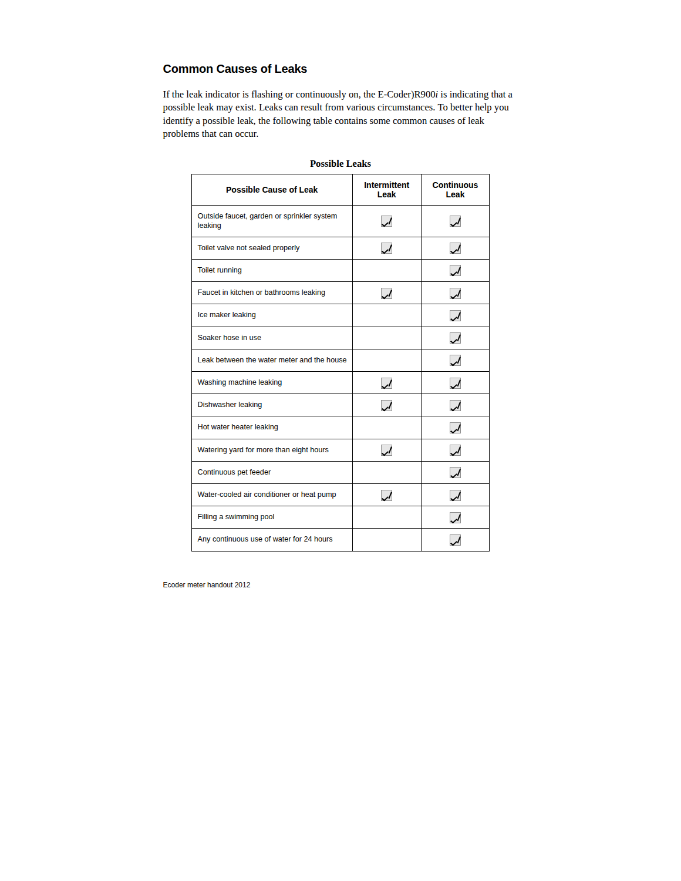Common Causes of Leaks
If the leak indicator is flashing or continuously on, the E-Coder)R900i is indicating that a possible leak may exist. Leaks can result from various circumstances. To better help you identify a possible leak, the following table contains some common causes of leak problems that can occur.
Possible Leaks
| Possible Cause of Leak | Intermittent Leak | Continuous Leak |
| --- | --- | --- |
| Outside faucet, garden or sprinkler system leaking | | |
| Toilet valve not sealed properly | | |
| Toilet running | | |
| Faucet in kitchen or bathrooms leaking | | |
| Ice maker leaking | | |
| Soaker hose in use | | |
| Leak between the water meter and the house | | |
| Washing machine leaking | | |
| Dishwasher leaking | | |
| Hot water heater leaking | | |
| Watering yard for more than eight hours | | |
| Continuous pet feeder | | |
| Water-cooled air conditioner or heat pump | | |
| Filling a swimming pool | | |
| Any continuous use of water for 24 hours | | |
Ecoder meter handout 2012